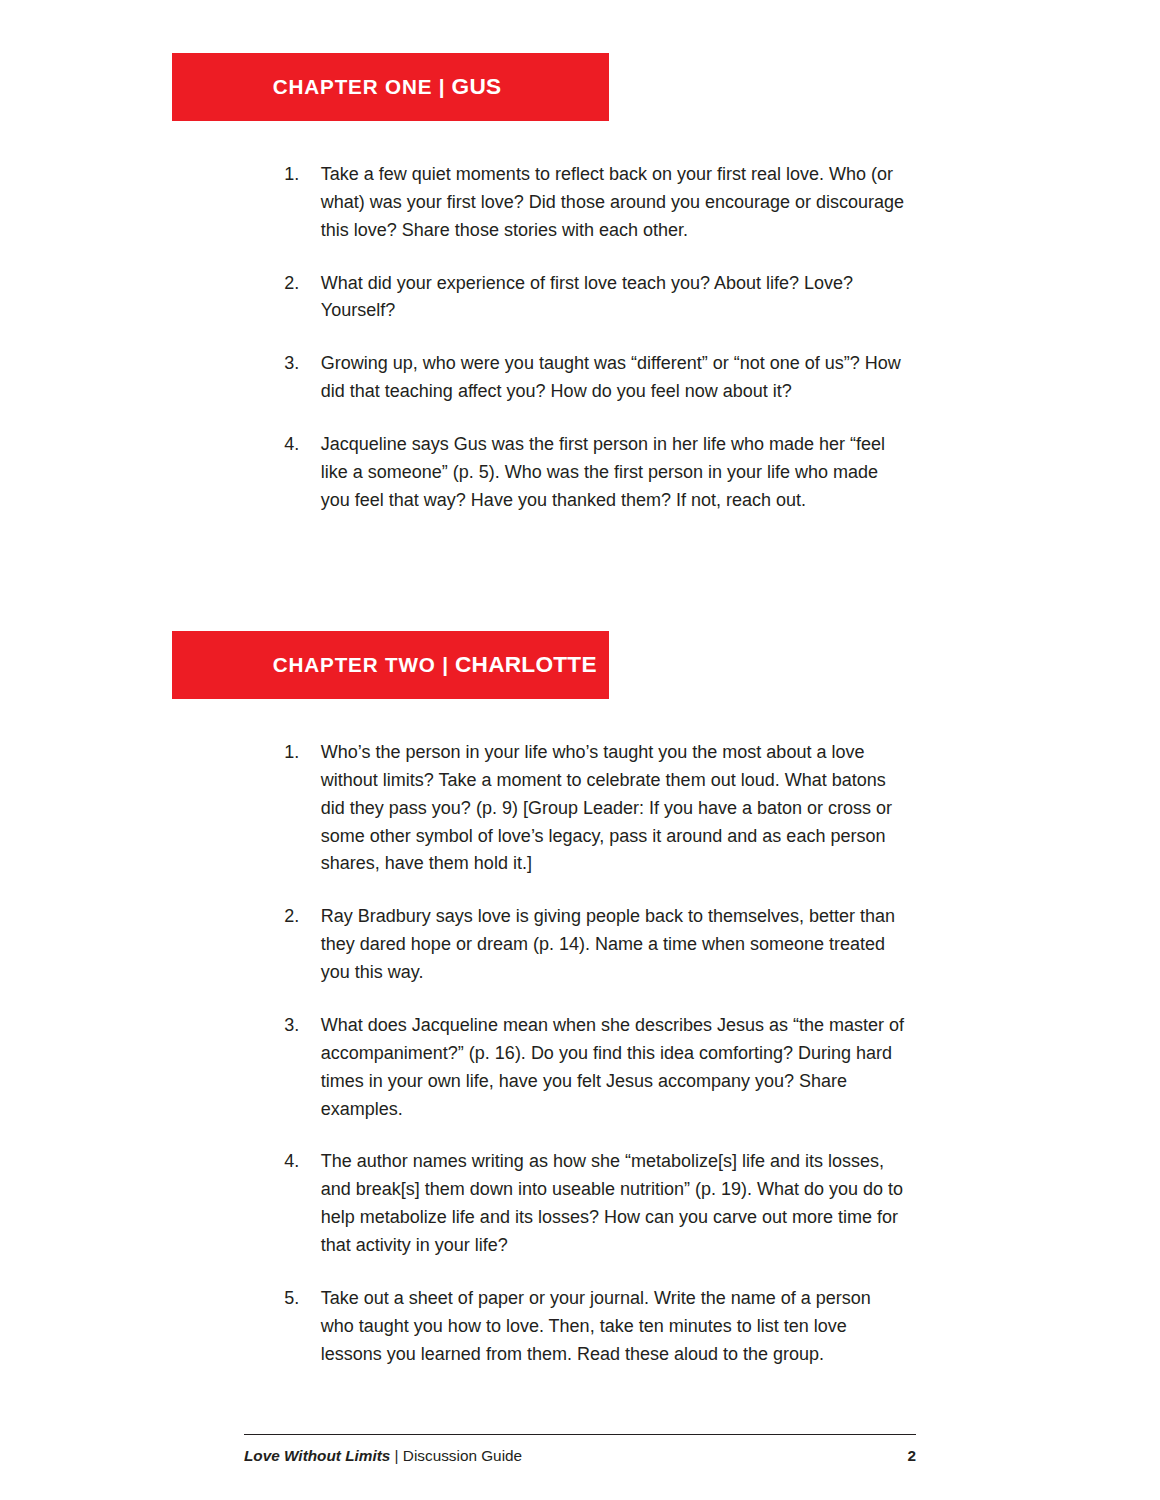Chapter One | Gus
Take a few quiet moments to reflect back on your first real love. Who (or what) was your first love? Did those around you encourage or discourage this love? Share those stories with each other.
What did your experience of first love teach you? About life? Love? Yourself?
Growing up, who were you taught was “different” or “not one of us”? How did that teaching affect you? How do you feel now about it?
Jacqueline says Gus was the first person in her life who made her “feel like a someone” (p. 5). Who was the first person in your life who made you feel that way? Have you thanked them? If not, reach out.
Chapter Two | Charlotte
Who’s the person in your life who’s taught you the most about a love without limits? Take a moment to celebrate them out loud. What batons did they pass you? (p. 9) [Group Leader: If you have a baton or cross or some other symbol of love’s legacy, pass it around and as each person shares, have them hold it.]
Ray Bradbury says love is giving people back to themselves, better than they dared hope or dream (p. 14). Name a time when someone treated you this way.
What does Jacqueline mean when she describes Jesus as “the master of accompaniment?” (p. 16). Do you find this idea comforting? During hard times in your own life, have you felt Jesus accompany you? Share examples.
The author names writing as how she “metabolize[s] life and its losses, and break[s] them down into useable nutrition” (p. 19). What do you do to help metabolize life and its losses? How can you carve out more time for that activity in your life?
Take out a sheet of paper or your journal. Write the name of a person who taught you how to love. Then, take ten minutes to list ten love lessons you learned from them. Read these aloud to the group.
Love Without Limits | Discussion Guide
2